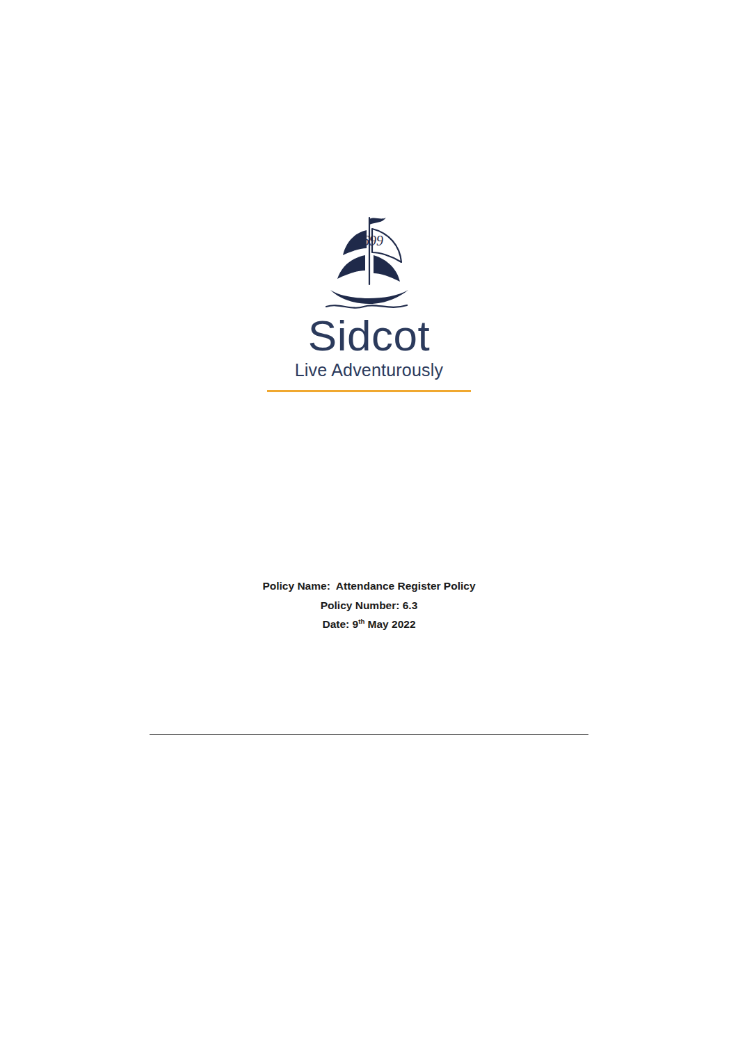1699
Sidcot
Live Adventurously
Policy Name: Attendance Register Policy
Policy Number: 6.3
Date: 9th May 2022